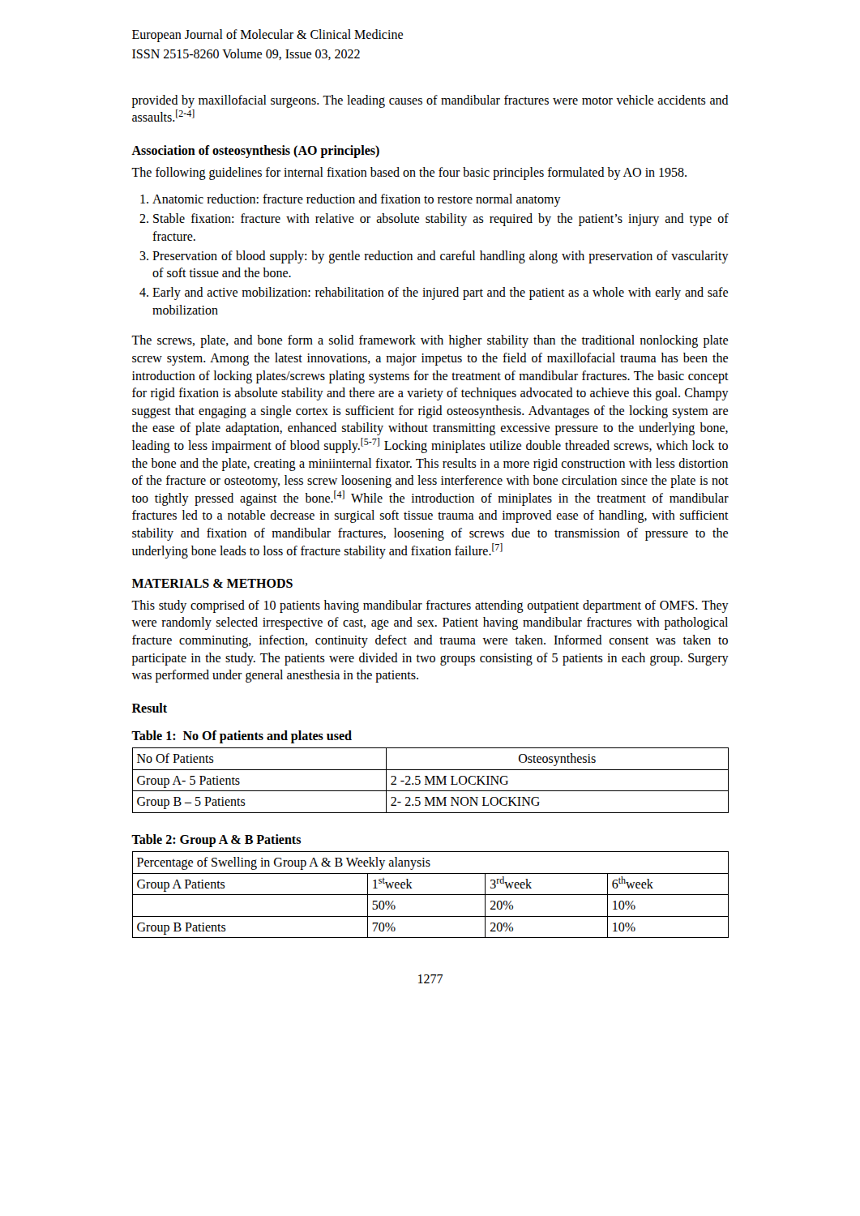European Journal of Molecular & Clinical Medicine
ISSN 2515-8260 Volume 09, Issue 03, 2022
provided by maxillofacial surgeons. The leading causes of mandibular fractures were motor vehicle accidents and assaults.[2-4]
Association of osteosynthesis (AO principles)
The following guidelines for internal fixation based on the four basic principles formulated by AO in 1958.
Anatomic reduction: fracture reduction and fixation to restore normal anatomy
Stable fixation: fracture with relative or absolute stability as required by the patient’s injury and type of fracture.
Preservation of blood supply: by gentle reduction and careful handling along with preservation of vascularity of soft tissue and the bone.
Early and active mobilization: rehabilitation of the injured part and the patient as a whole with early and safe mobilization
The screws, plate, and bone form a solid framework with higher stability than the traditional nonlocking plate screw system. Among the latest innovations, a major impetus to the field of maxillofacial trauma has been the introduction of locking plates/screws plating systems for the treatment of mandibular fractures. The basic concept for rigid fixation is absolute stability and there are a variety of techniques advocated to achieve this goal. Champy suggest that engaging a single cortex is sufficient for rigid osteosynthesis. Advantages of the locking system are the ease of plate adaptation, enhanced stability without transmitting excessive pressure to the underlying bone, leading to less impairment of blood supply.[5-7] Locking miniplates utilize double threaded screws, which lock to the bone and the plate, creating a miniinternal fixator. This results in a more rigid construction with less distortion of the fracture or osteotomy, less screw loosening and less interference with bone circulation since the plate is not too tightly pressed against the bone.[4] While the introduction of miniplates in the treatment of mandibular fractures led to a notable decrease in surgical soft tissue trauma and improved ease of handling, with sufficient stability and fixation of mandibular fractures, loosening of screws due to transmission of pressure to the underlying bone leads to loss of fracture stability and fixation failure.[7]
MATERIALS & METHODS
This study comprised of 10 patients having mandibular fractures attending outpatient department of OMFS. They were randomly selected irrespective of cast, age and sex. Patient having mandibular fractures with pathological fracture comminuting, infection, continuity defect and trauma were taken. Informed consent was taken to participate in the study. The patients were divided in two groups consisting of 5 patients in each group. Surgery was performed under general anesthesia in the patients.
Result
Table 1: No Of patients and plates used
| No Of Patients | Osteosynthesis |
| --- | --- |
| Group A- 5 Patients | 2 -2.5 MM LOCKING |
| Group B – 5 Patients | 2- 2.5 MM NON LOCKING |
Table 2: Group A & B Patients
| Percentage of Swelling in Group A & B Weekly alanysis |
| --- |
| Group A Patients | 1 st week | 3 rd week | 6 th week |
| | 50% | 20% | 10% |
| Group B Patients | 70% | 20% | 10% |
1277